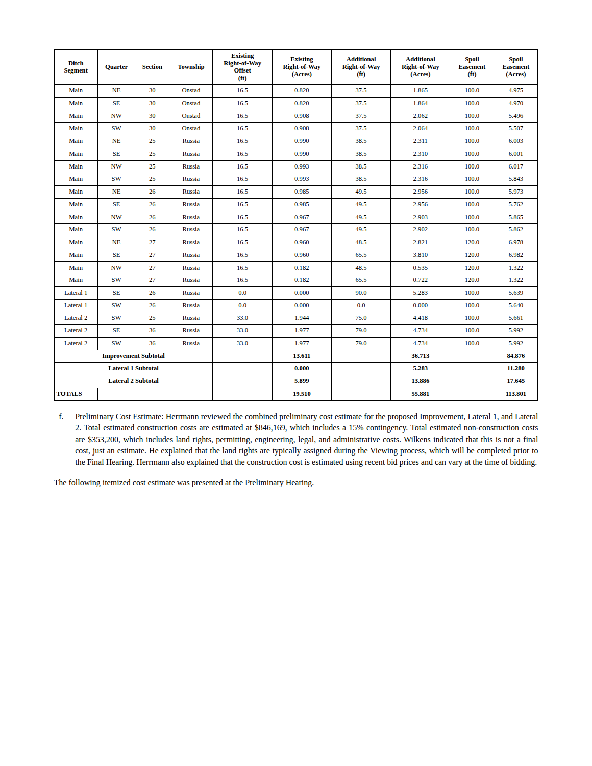| Ditch Segment | Quarter | Section | Township | Existing Right-of-Way Offset (ft) | Existing Right-of-Way (Acres) | Additional Right-of-Way (ft) | Additional Right-of-Way (Acres) | Spoil Easement (ft) | Spoil Easement (Acres) |
| --- | --- | --- | --- | --- | --- | --- | --- | --- | --- |
| Main | NE | 30 | Onstad | 16.5 | 0.820 | 37.5 | 1.865 | 100.0 | 4.975 |
| Main | SE | 30 | Onstad | 16.5 | 0.820 | 37.5 | 1.864 | 100.0 | 4.970 |
| Main | NW | 30 | Onstad | 16.5 | 0.908 | 37.5 | 2.062 | 100.0 | 5.496 |
| Main | SW | 30 | Onstad | 16.5 | 0.908 | 37.5 | 2.064 | 100.0 | 5.507 |
| Main | NE | 25 | Russia | 16.5 | 0.990 | 38.5 | 2.311 | 100.0 | 6.003 |
| Main | SE | 25 | Russia | 16.5 | 0.990 | 38.5 | 2.310 | 100.0 | 6.001 |
| Main | NW | 25 | Russia | 16.5 | 0.993 | 38.5 | 2.316 | 100.0 | 6.017 |
| Main | SW | 25 | Russia | 16.5 | 0.993 | 38.5 | 2.316 | 100.0 | 5.843 |
| Main | NE | 26 | Russia | 16.5 | 0.985 | 49.5 | 2.956 | 100.0 | 5.973 |
| Main | SE | 26 | Russia | 16.5 | 0.985 | 49.5 | 2.956 | 100.0 | 5.762 |
| Main | NW | 26 | Russia | 16.5 | 0.967 | 49.5 | 2.903 | 100.0 | 5.865 |
| Main | SW | 26 | Russia | 16.5 | 0.967 | 49.5 | 2.902 | 100.0 | 5.862 |
| Main | NE | 27 | Russia | 16.5 | 0.960 | 48.5 | 2.821 | 120.0 | 6.978 |
| Main | SE | 27 | Russia | 16.5 | 0.960 | 65.5 | 3.810 | 120.0 | 6.982 |
| Main | NW | 27 | Russia | 16.5 | 0.182 | 48.5 | 0.535 | 120.0 | 1.322 |
| Main | SW | 27 | Russia | 16.5 | 0.182 | 65.5 | 0.722 | 120.0 | 1.322 |
| Lateral 1 | SE | 26 | Russia | 0.0 | 0.000 | 90.0 | 5.283 | 100.0 | 5.639 |
| Lateral 1 | SW | 26 | Russia | 0.0 | 0.000 | 0.0 | 0.000 | 100.0 | 5.640 |
| Lateral 2 | SW | 25 | Russia | 33.0 | 1.944 | 75.0 | 4.418 | 100.0 | 5.661 |
| Lateral 2 | SE | 36 | Russia | 33.0 | 1.977 | 79.0 | 4.734 | 100.0 | 5.992 |
| Lateral 2 | SW | 36 | Russia | 33.0 | 1.977 | 79.0 | 4.734 | 100.0 | 5.992 |
| Improvement Subtotal | | 13.611 | | 36.713 | | 84.876 |
| Lateral 1 Subtotal | | 0.000 | | 5.283 | | 11.280 |
| Lateral 2 Subtotal | | 5.899 | | 13.886 | | 17.645 |
| TOTALS | | | | | 19.510 | | 55.881 | | 113.801 |
f. Preliminary Cost Estimate: Herrmann reviewed the combined preliminary cost estimate for the proposed Improvement, Lateral 1, and Lateral 2. Total estimated construction costs are estimated at $846,169, which includes a 15% contingency. Total estimated non-construction costs are $353,200, which includes land rights, permitting, engineering, legal, and administrative costs. Wilkens indicated that this is not a final cost, just an estimate. He explained that the land rights are typically assigned during the Viewing process, which will be completed prior to the Final Hearing. Herrmann also explained that the construction cost is estimated using recent bid prices and can vary at the time of bidding.
The following itemized cost estimate was presented at the Preliminary Hearing.